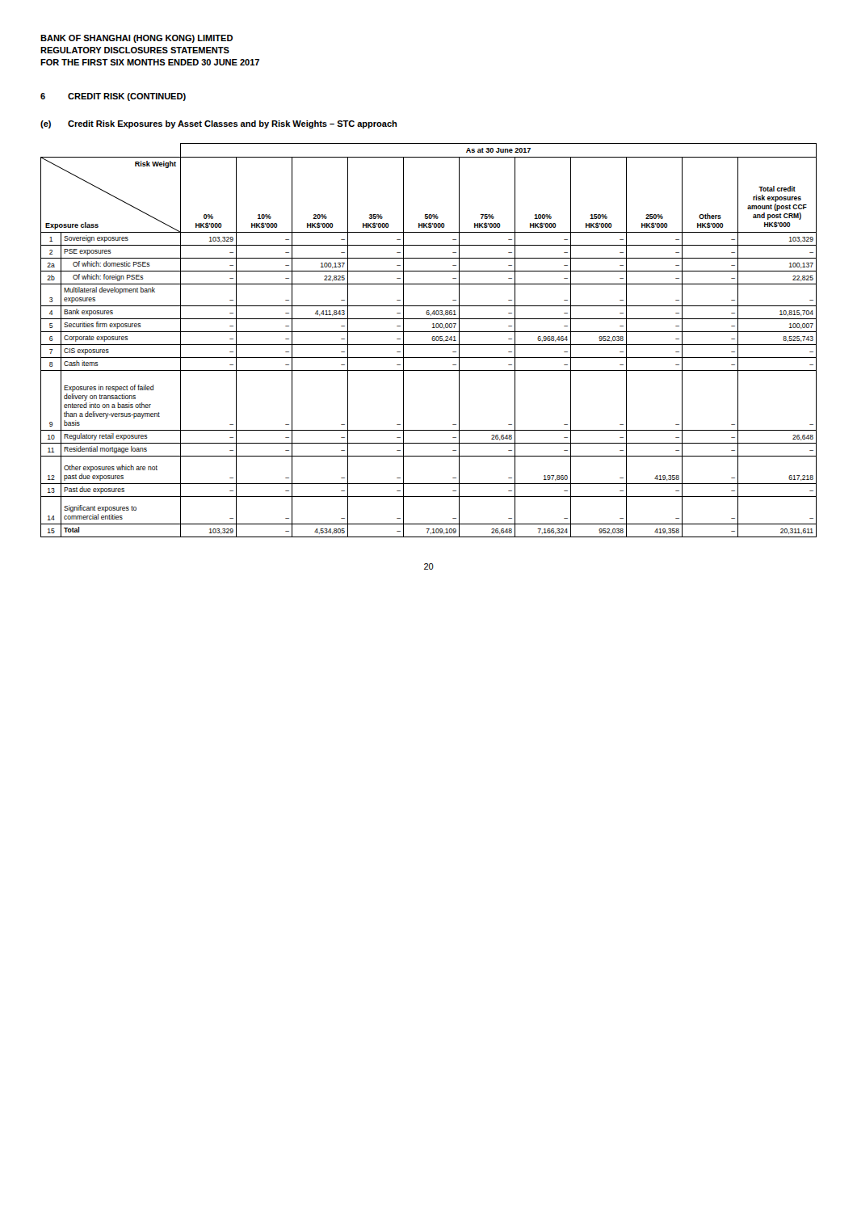BANK OF SHANGHAI (HONG KONG) LIMITED
REGULATORY DISCLOSURES STATEMENTS
FOR THE FIRST SIX MONTHS ENDED 30 JUNE 2017
6 CREDIT RISK (CONTINUED)
(e) Credit Risk Exposures by Asset Classes and by Risk Weights – STC approach
| | | As at 30 June 2017 |
| Risk Weight Exposure class | 0% HK$'000 | 10% HK$'000 | 20% HK$'000 | 35% HK$'000 | 50% HK$'000 | 75% HK$'000 | 100% HK$'000 | 150% HK$'000 | 250% HK$'000 | Others HK$'000 | Total credit risk exposures amount (post CCF and post CRM) HK$'000 |
| 1 | Sovereign exposures | 103,329 | – | – | – | – | – | – | – | – | – | 103,329 |
| 2 | PSE exposures | – | – | – | – | – | – | – | – | – | – | – |
| 2a | Of which: domestic PSEs | – | – | 100,137 | – | – | – | – | – | – | – | 100,137 |
| 2b | Of which: foreign PSEs | – | – | 22,825 | – | – | – | – | – | – | – | 22,825 |
| 3 | Multilateral development bank exposures | – | – | – | – | – | – | – | – | – | – | – |
| 4 | Bank exposures | – | – | 4,411,843 | – | 6,403,861 | – | – | – | – | – | 10,815,704 |
| 5 | Securities firm exposures | – | – | – | – | 100,007 | – | – | – | – | – | 100,007 |
| 6 | Corporate exposures | – | – | – | – | 605,241 | – | 6,968,464 | 952,038 | – | – | 8,525,743 |
| 7 | CIS exposures | – | – | – | – | – | – | – | – | – | – | – |
| 8 | Cash items | – | – | – | – | – | – | – | – | – | – | – |
| 9 | Exposures in respect of failed delivery on transactions entered into on a basis other than a delivery-versus-payment basis | – | – | – | – | – | – | – | – | – | – | – |
| 10 | Regulatory retail exposures | – | – | – | – | – | 26,648 | – | – | – | – | 26,648 |
| 11 | Residential mortgage loans | – | – | – | – | – | – | – | – | – | – | – |
| 12 | Other exposures which are not past due exposures | – | – | – | – | – | – | 197,860 | – | 419,358 | – | 617,218 |
| 13 | Past due exposures | – | – | – | – | – | – | – | – | – | – | – |
| 14 | Significant exposures to commercial entities | – | – | – | – | – | – | – | – | – | – | – |
| 15 | Total | 103,329 | – | 4,534,805 | – | 7,109,109 | 26,648 | 7,166,324 | 952,038 | 419,358 | – | 20,311,611 |
20